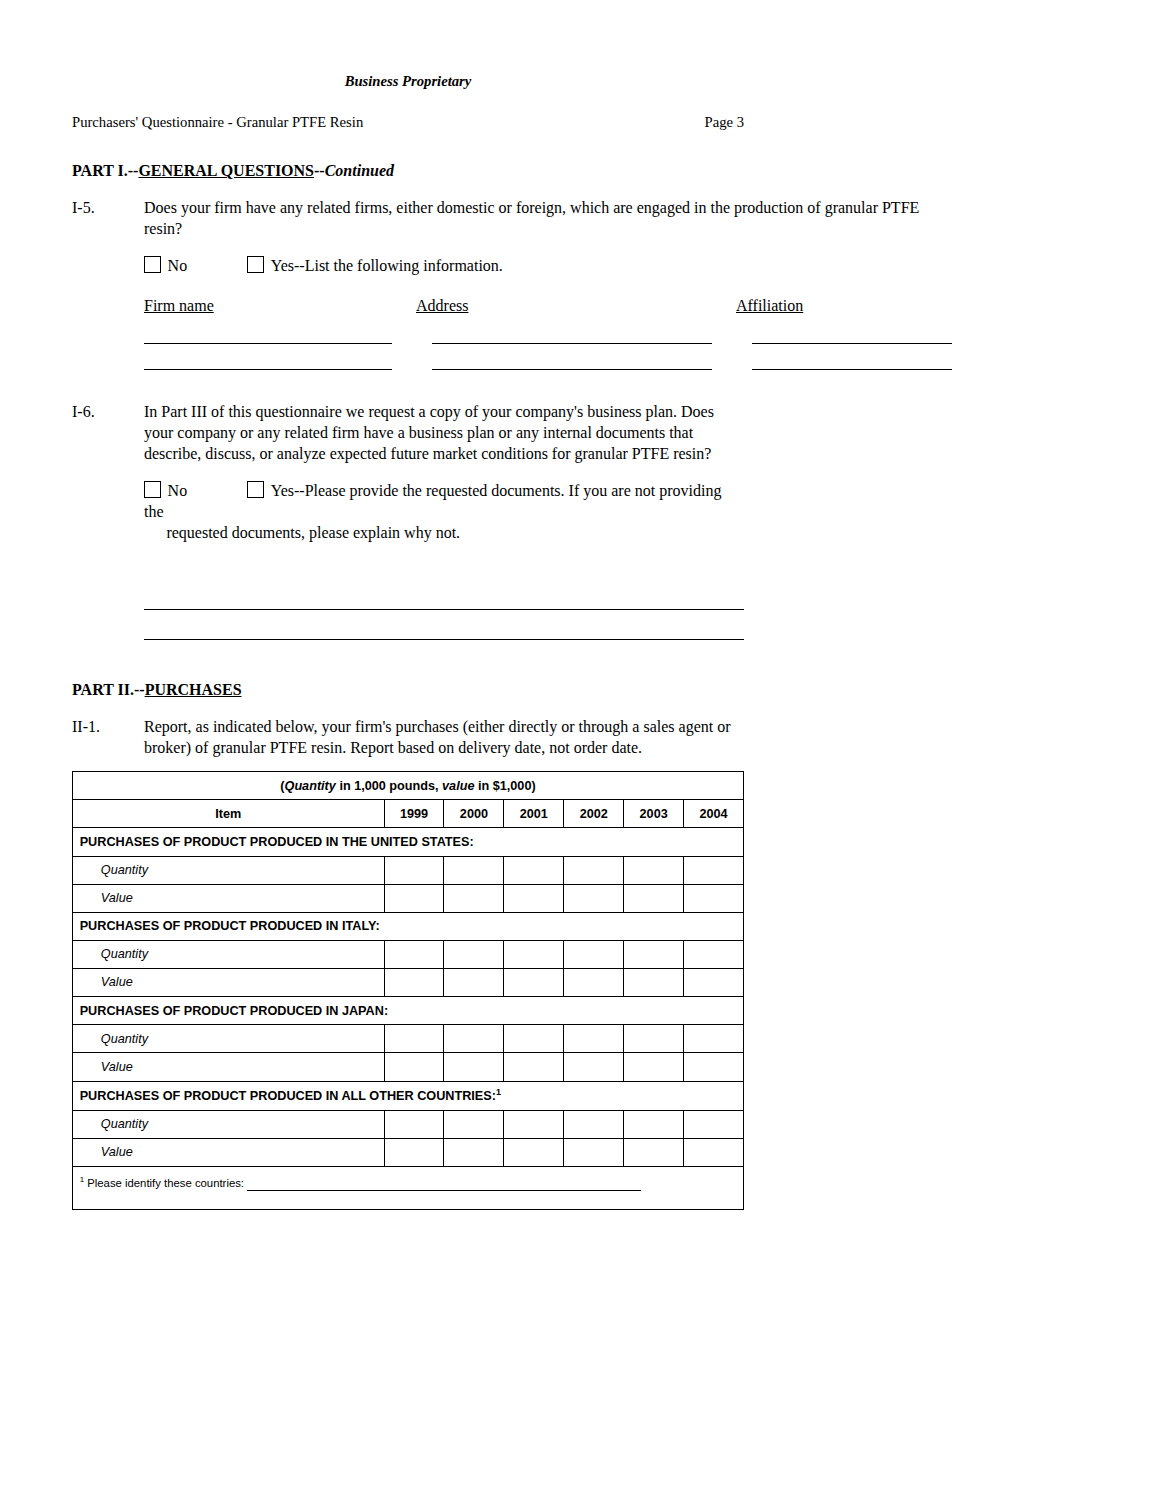Business Proprietary
Purchasers' Questionnaire - Granular PTFE Resin Page 3
PART I.--GENERAL QUESTIONS--Continued
I-5.
Does your firm have any related firms, either domestic or foreign, which are engaged in the production of granular PTFE resin?
No Yes--List the following information.
Firm name Address Affiliation
I-6.
In Part III of this questionnaire we request a copy of your company's business plan. Does your company or any related firm have a business plan or any internal documents that describe, discuss, or analyze expected future market conditions for granular PTFE resin?
No Yes--Please provide the requested documents. If you are not providing the
requested documents, please explain why not.
PART II.--PURCHASES
II-1.
Report, as indicated below, your firm's purchases (either directly or through a sales agent or broker) of granular PTFE resin. Report based on delivery date, not order date.
| ( Quantity in 1,000 pounds, value in $1,000) |
| Item | 1999 | 2000 | 2001 | 2002 | 2003 | 2004 |
| Purchases of product produced in the United States: |
| Quantity | | | | | | |
| Value | | | | | | |
| Purchases of product produced in Italy: |
| Quantity | | | | | | |
| Value | | | | | | |
| Purchases of product produced in Japan: |
| Quantity | | | | | | |
| Value | | | | | | |
| Purchases of product produced in all other countries: 1 |
| Quantity | | | | | | |
| Value | | | | | | |
| 1 Please identify these countries: |